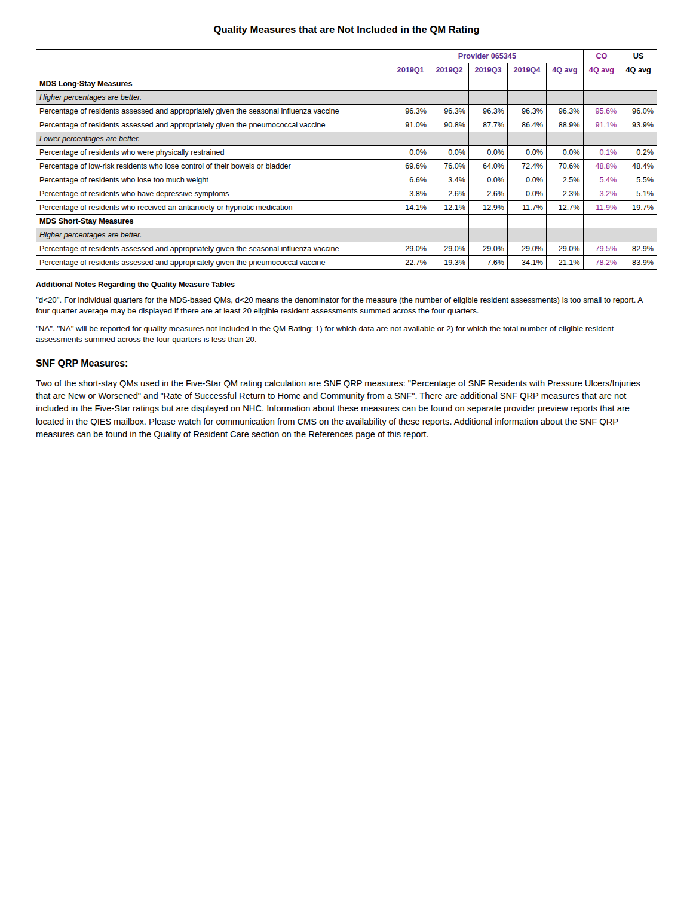Quality Measures that are Not Included in the QM Rating
| | Provider 065345 | CO | US |
| --- | --- | --- | --- |
| 2019Q1 | 2019Q2 | 2019Q3 | 2019Q4 | 4Q avg | 4Q avg | 4Q avg |
| MDS Long-Stay Measures | | | | | | | |
| Higher percentages are better. | | | | | | | |
| Percentage of residents assessed and appropriately given the seasonal influenza vaccine | 96.3% | 96.3% | 96.3% | 96.3% | 96.3% | 95.6% | 96.0% |
| Percentage of residents assessed and appropriately given the pneumococcal vaccine | 91.0% | 90.8% | 87.7% | 86.4% | 88.9% | 91.1% | 93.9% |
| Lower percentages are better. | | | | | | | |
| Percentage of residents who were physically restrained | 0.0% | 0.0% | 0.0% | 0.0% | 0.0% | 0.1% | 0.2% |
| Percentage of low-risk residents who lose control of their bowels or bladder | 69.6% | 76.0% | 64.0% | 72.4% | 70.6% | 48.8% | 48.4% |
| Percentage of residents who lose too much weight | 6.6% | 3.4% | 0.0% | 0.0% | 2.5% | 5.4% | 5.5% |
| Percentage of residents who have depressive symptoms | 3.8% | 2.6% | 2.6% | 0.0% | 2.3% | 3.2% | 5.1% |
| Percentage of residents who received an antianxiety or hypnotic medication | 14.1% | 12.1% | 12.9% | 11.7% | 12.7% | 11.9% | 19.7% |
| MDS Short-Stay Measures | | | | | | | |
| Higher percentages are better. | | | | | | | |
| Percentage of residents assessed and appropriately given the seasonal influenza vaccine | 29.0% | 29.0% | 29.0% | 29.0% | 29.0% | 79.5% | 82.9% |
| Percentage of residents assessed and appropriately given the pneumococcal vaccine | 22.7% | 19.3% | 7.6% | 34.1% | 21.1% | 78.2% | 83.9% |
Additional Notes Regarding the Quality Measure Tables
"d<20". For individual quarters for the MDS-based QMs, d<20 means the denominator for the measure (the number of eligible resident assessments) is too small to report. A four quarter average may be displayed if there are at least 20 eligible resident assessments summed across the four quarters.
"NA". "NA" will be reported for quality measures not included in the QM Rating: 1) for which data are not available or 2) for which the total number of eligible resident assessments summed across the four quarters is less than 20.
SNF QRP Measures:
Two of the short-stay QMs used in the Five-Star QM rating calculation are SNF QRP measures: "Percentage of SNF Residents with Pressure Ulcers/Injuries that are New or Worsened" and "Rate of Successful Return to Home and Community from a SNF". There are additional SNF QRP measures that are not included in the Five-Star ratings but are displayed on NHC. Information about these measures can be found on separate provider preview reports that are located in the QIES mailbox. Please watch for communication from CMS on the availability of these reports. Additional information about the SNF QRP measures can be found in the Quality of Resident Care section on the References page of this report.